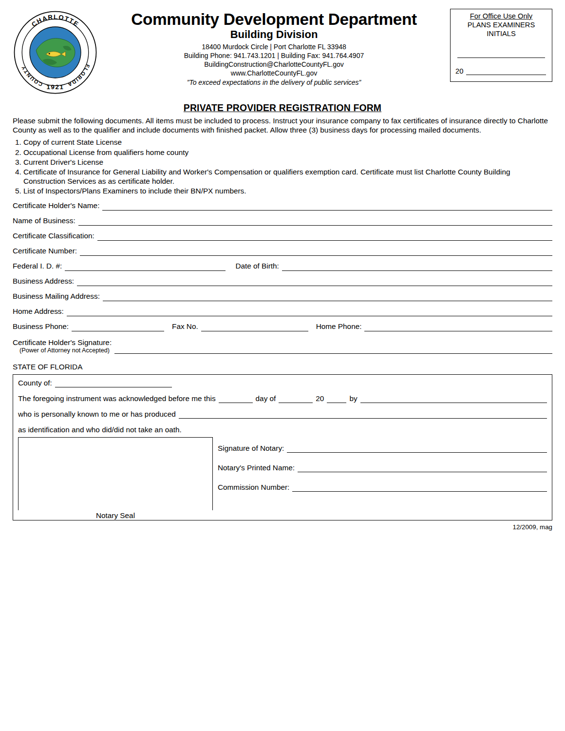CHARLOTTE COUNTY FLORIDA 1921
Community Development Department
Building Division
18400 Murdock Circle | Port Charlotte FL 33948
Building Phone: 941.743.1201 | Building Fax: 941.764.4907
BuildingConstruction@CharlotteCountyFL.gov
www.CharlotteCountyFL.gov
”To exceed expectations in the delivery of public services”
For Office Use Only
PLANS EXAMINERS
INITIALS
20
PRIVATE PROVIDER REGISTRATION FORM
Please submit the following documents. All items must be included to process. Instruct your insurance company to fax certificates of insurance directly to Charlotte County as well as to the qualifier and include documents with finished packet. Allow three (3) business days for processing mailed documents.
Copy of current State License
Occupational License from qualifiers home county
Current Driver's License
Certificate of Insurance for General Liability and Worker's Compensation or qualifiers exemption card. Certificate must list Charlotte County Building Construction Services as as certificate holder.
List of Inspectors/Plans Examiners to include their BN/PX numbers.
Certificate Holder's Name:
Name of Business:
Certificate Classification:
Certificate Number:
Federal I. D. #: Date of Birth:
Business Address:
Business Mailing Address:
Home Address:
Business Phone: Fax No. Home Phone:
Certificate Holder's Signature: (Power of Attorney not Accepted)
STATE OF FLORIDA
County of:
The foregoing instrument was acknowledged before me this day of 20 by
who is personally known to me or has produced
as identification and who did/did not take an oath.
Signature of Notary:
Notary's Printed Name:
Commission Number:
Notary Seal
12/2009, mag